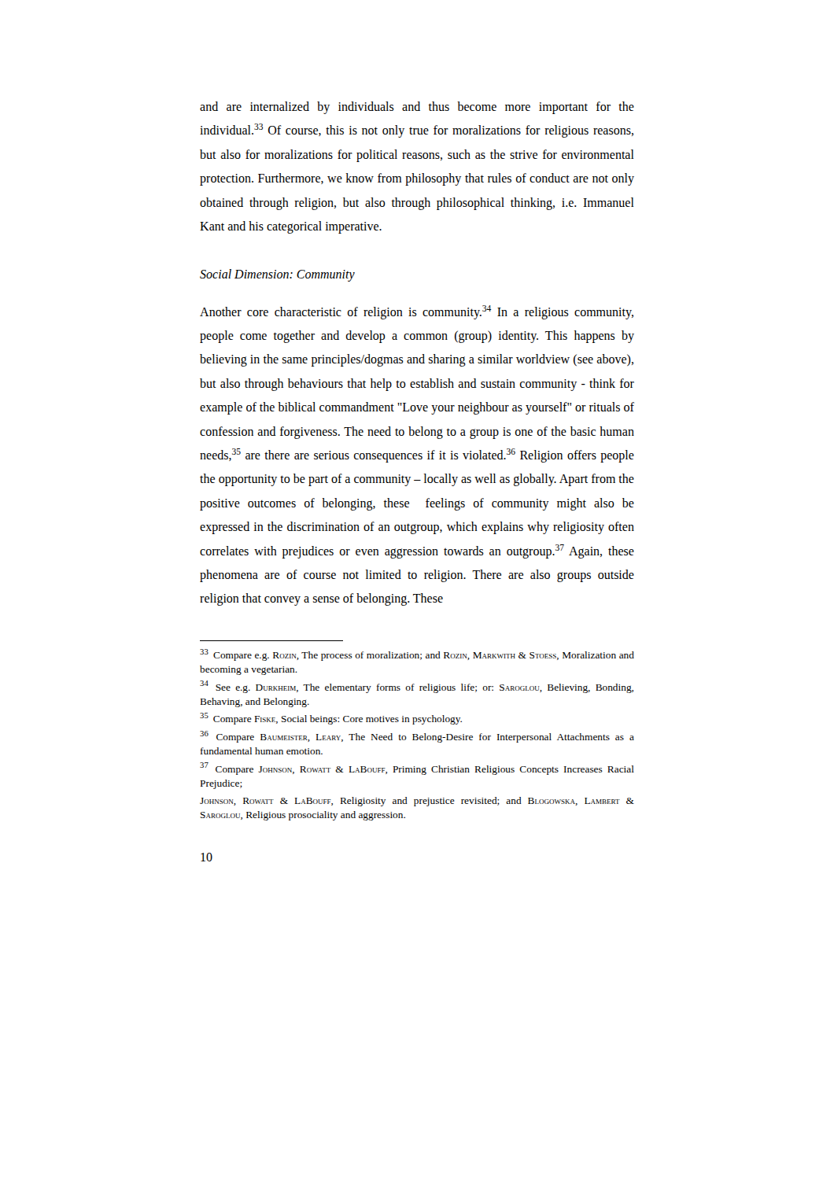and are internalized by individuals and thus become more important for the individual.33 Of course, this is not only true for moralizations for religious reasons, but also for moralizations for political reasons, such as the strive for environmental protection. Furthermore, we know from philosophy that rules of conduct are not only obtained through religion, but also through philosophical thinking, i.e. Immanuel Kant and his categorical imperative.
Social Dimension: Community
Another core characteristic of religion is community.34 In a religious community, people come together and develop a common (group) identity. This happens by believing in the same principles/dogmas and sharing a similar worldview (see above), but also through behaviours that help to establish and sustain community - think for example of the biblical commandment "Love your neighbour as yourself" or rituals of confession and forgiveness. The need to belong to a group is one of the basic human needs,35 are there are serious consequences if it is violated.36 Religion offers people the opportunity to be part of a community – locally as well as globally. Apart from the positive outcomes of belonging, these feelings of community might also be expressed in the discrimination of an outgroup, which explains why religiosity often correlates with prejudices or even aggression towards an outgroup.37 Again, these phenomena are of course not limited to religion. There are also groups outside religion that convey a sense of belonging. These
33 Compare e.g. Rozin, The process of moralization; and Rozin, Markwith & Stoess, Moralization and becoming a vegetarian.
34 See e.g. Durkheim, The elementary forms of religious life; or: Saroglou, Believing, Bonding, Behaving, and Belonging.
35 Compare Fiske, Social beings: Core motives in psychology.
36 Compare Baumeister, Leary, The Need to Belong-Desire for Interpersonal Attachments as a fundamental human emotion.
37 Compare Johnson, Rowatt & LaBouff, Priming Christian Religious Concepts Increases Racial Prejudice;
Johnson, Rowatt & LaBouff, Religiosity and prejustice revisited; and Blogowska, Lambert & Saroglou, Religious prosociality and aggression.
10